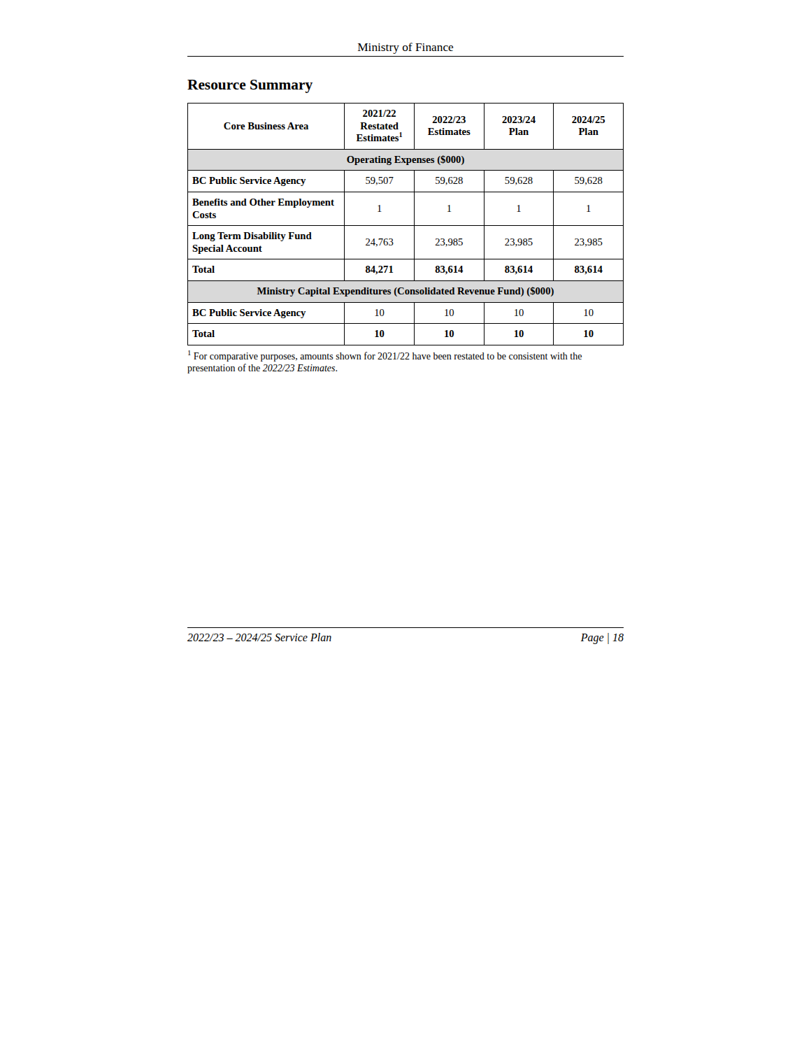Ministry of Finance
Resource Summary
| Core Business Area | 2021/22 Restated Estimates 1 | 2022/23 Estimates | 2023/24 Plan | 2024/25 Plan |
| --- | --- | --- | --- | --- |
| Operating Expenses ($000) |
| BC Public Service Agency | 59,507 | 59,628 | 59,628 | 59,628 |
| Benefits and Other Employment Costs | 1 | 1 | 1 | 1 |
| Long Term Disability Fund Special Account | 24,763 | 23,985 | 23,985 | 23,985 |
| Total | 84,271 | 83,614 | 83,614 | 83,614 |
| Ministry Capital Expenditures (Consolidated Revenue Fund) ($000) |
| BC Public Service Agency | 10 | 10 | 10 | 10 |
| Total | 10 | 10 | 10 | 10 |
1 For comparative purposes, amounts shown for 2021/22 have been restated to be consistent with the presentation of the 2022/23 Estimates.
2022/23 – 2024/25 Service Plan Page | 18